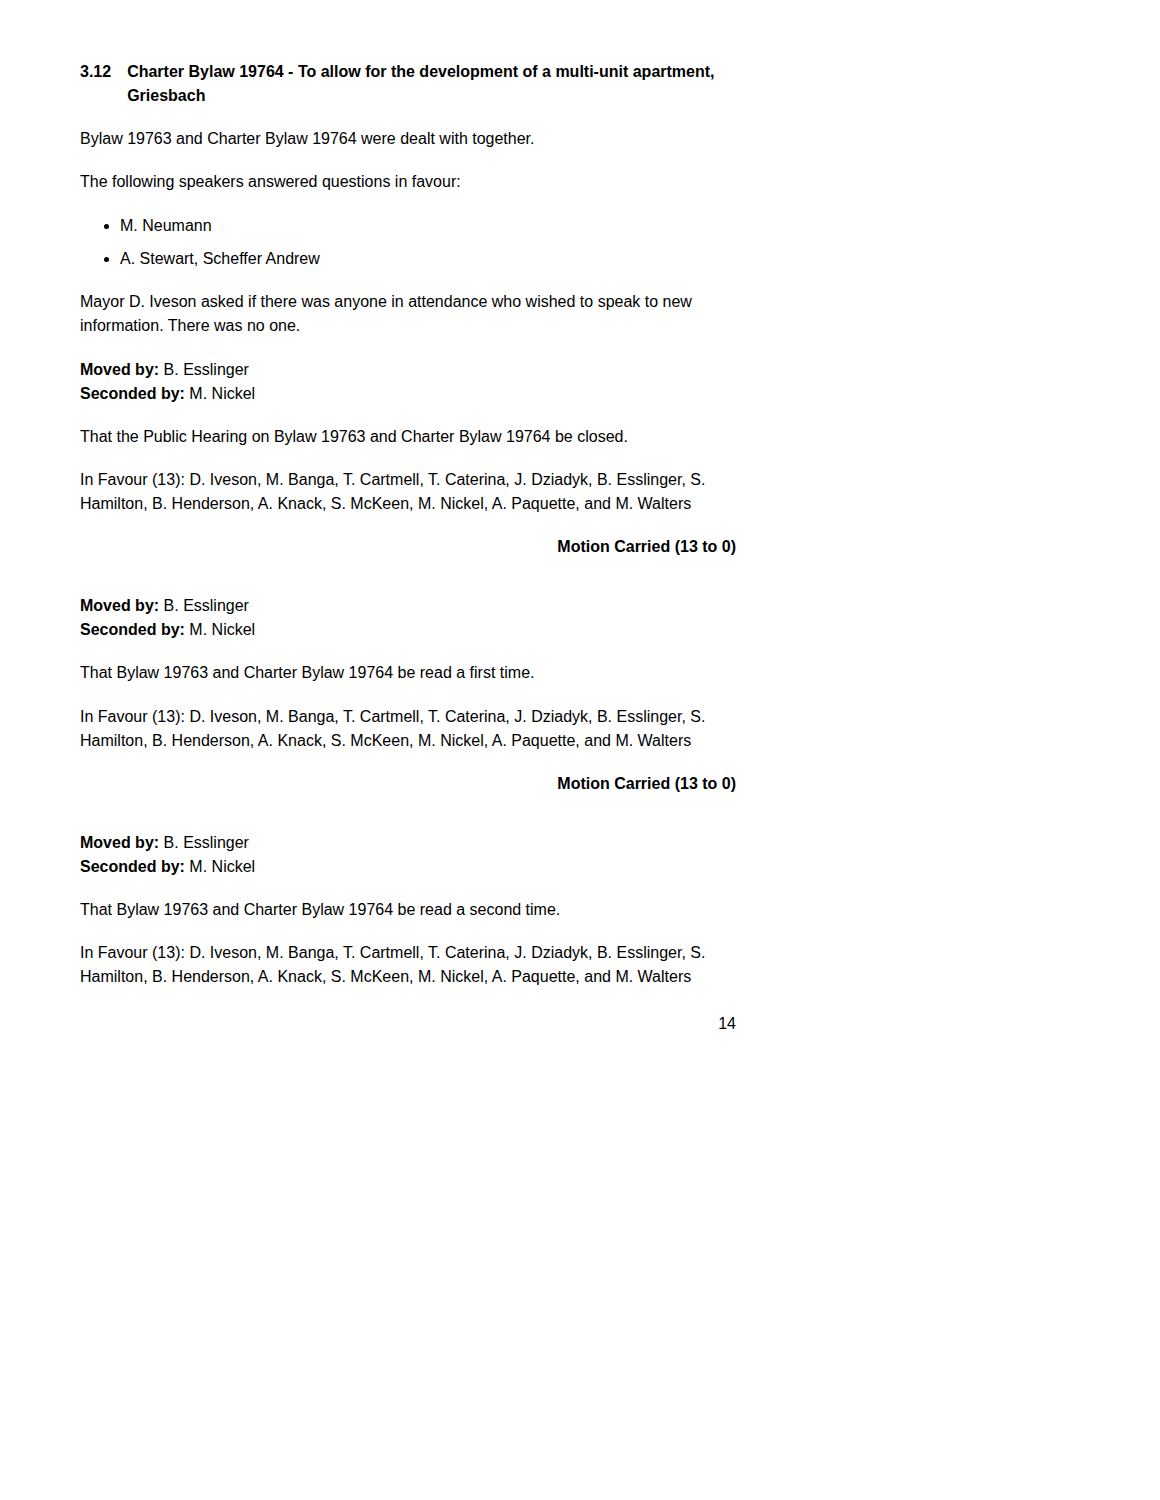3.12 Charter Bylaw 19764 - To allow for the development of a multi-unit apartment, Griesbach
Bylaw 19763 and Charter Bylaw 19764 were dealt with together.
The following speakers answered questions in favour:
M. Neumann
A. Stewart, Scheffer Andrew
Mayor D. Iveson asked if there was anyone in attendance who wished to speak to new information. There was no one.
Moved by: B. Esslinger
Seconded by: M. Nickel
That the Public Hearing on Bylaw 19763 and Charter Bylaw 19764 be closed.
In Favour (13): D. Iveson, M. Banga, T. Cartmell, T. Caterina, J. Dziadyk, B. Esslinger, S. Hamilton, B. Henderson, A. Knack, S. McKeen, M. Nickel, A. Paquette, and M. Walters
Motion Carried (13 to 0)
Moved by: B. Esslinger
Seconded by: M. Nickel
That Bylaw 19763 and Charter Bylaw 19764 be read a first time.
In Favour (13): D. Iveson, M. Banga, T. Cartmell, T. Caterina, J. Dziadyk, B. Esslinger, S. Hamilton, B. Henderson, A. Knack, S. McKeen, M. Nickel, A. Paquette, and M. Walters
Motion Carried (13 to 0)
Moved by: B. Esslinger
Seconded by: M. Nickel
That Bylaw 19763 and Charter Bylaw 19764 be read a second time.
In Favour (13): D. Iveson, M. Banga, T. Cartmell, T. Caterina, J. Dziadyk, B. Esslinger, S. Hamilton, B. Henderson, A. Knack, S. McKeen, M. Nickel, A. Paquette, and M. Walters
14